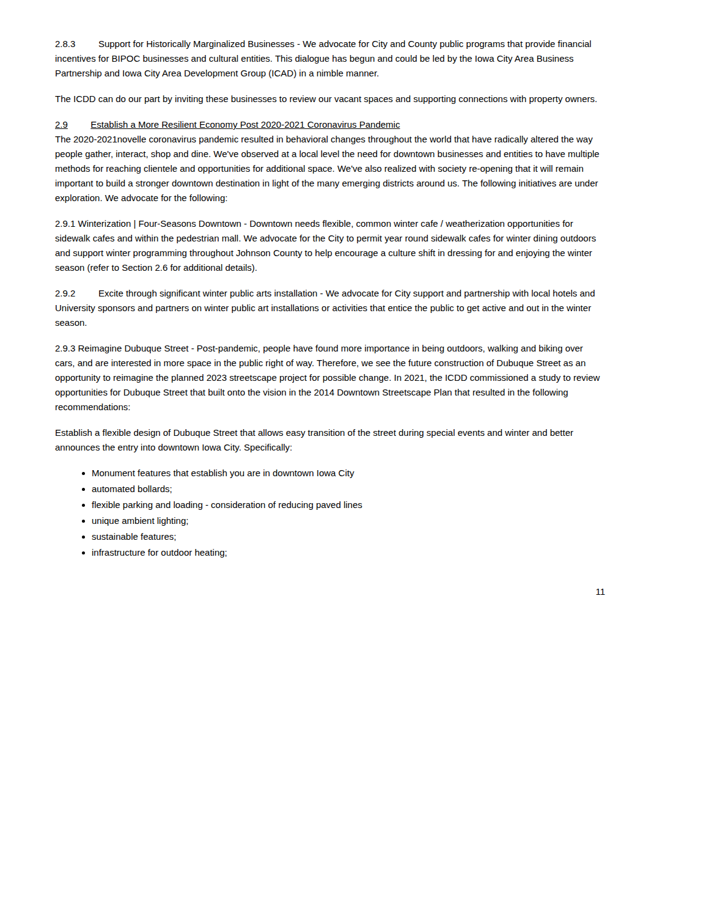2.8.3 Support for Historically Marginalized Businesses - We advocate for City and County public programs that provide financial incentives for BIPOC businesses and cultural entities. This dialogue has begun and could be led by the Iowa City Area Business Partnership and Iowa City Area Development Group (ICAD) in a nimble manner.
The ICDD can do our part by inviting these businesses to review our vacant spaces and supporting connections with property owners.
2.9 Establish a More Resilient Economy Post 2020-2021 Coronavirus Pandemic
The 2020-2021novelle coronavirus pandemic resulted in behavioral changes throughout the world that have radically altered the way people gather, interact, shop and dine. We've observed at a local level the need for downtown businesses and entities to have multiple methods for reaching clientele and opportunities for additional space. We've also realized with society re-opening that it will remain important to build a stronger downtown destination in light of the many emerging districts around us. The following initiatives are under exploration. We advocate for the following:
2.9.1 Winterization | Four-Seasons Downtown - Downtown needs flexible, common winter cafe / weatherization opportunities for sidewalk cafes and within the pedestrian mall. We advocate for the City to permit year round sidewalk cafes for winter dining outdoors and support winter programming throughout Johnson County to help encourage a culture shift in dressing for and enjoying the winter season (refer to Section 2.6 for additional details).
2.9.2 Excite through significant winter public arts installation - We advocate for City support and partnership with local hotels and University sponsors and partners on winter public art installations or activities that entice the public to get active and out in the winter season.
2.9.3 Reimagine Dubuque Street - Post-pandemic, people have found more importance in being outdoors, walking and biking over cars, and are interested in more space in the public right of way. Therefore, we see the future construction of Dubuque Street as an opportunity to reimagine the planned 2023 streetscape project for possible change. In 2021, the ICDD commissioned a study to review opportunities for Dubuque Street that built onto the vision in the 2014 Downtown Streetscape Plan that resulted in the following recommendations:
Establish a flexible design of Dubuque Street that allows easy transition of the street during special events and winter and better announces the entry into downtown Iowa City. Specifically:
Monument features that establish you are in downtown Iowa City
automated bollards;
flexible parking and loading - consideration of reducing paved lines
unique ambient lighting;
sustainable features;
infrastructure for outdoor heating;
11